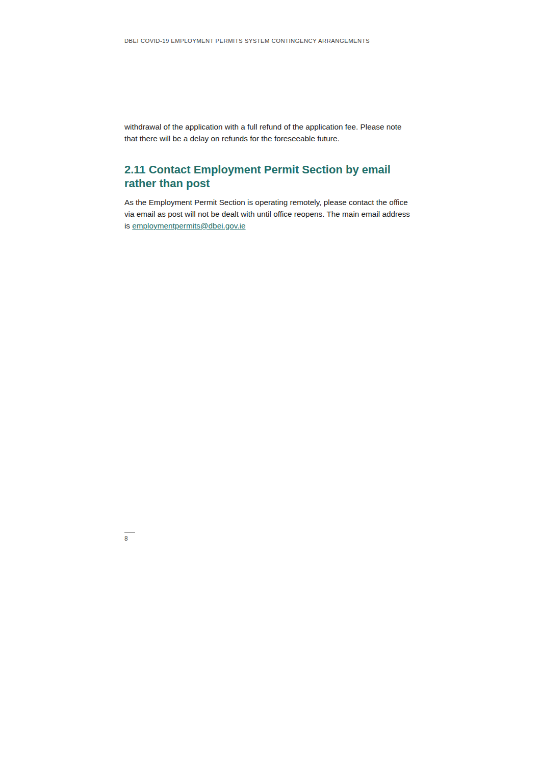DBEI COVID-19 Employment Permits System Contingency Arrangements
withdrawal of the application with a full refund of the application fee. Please note that there will be a delay on refunds for the foreseeable future.
2.11 Contact Employment Permit Section by email rather than post
As the Employment Permit Section is operating remotely, please contact the office via email as post will not be dealt with until office reopens. The main email address is employmentpermits@dbei.gov.ie
8